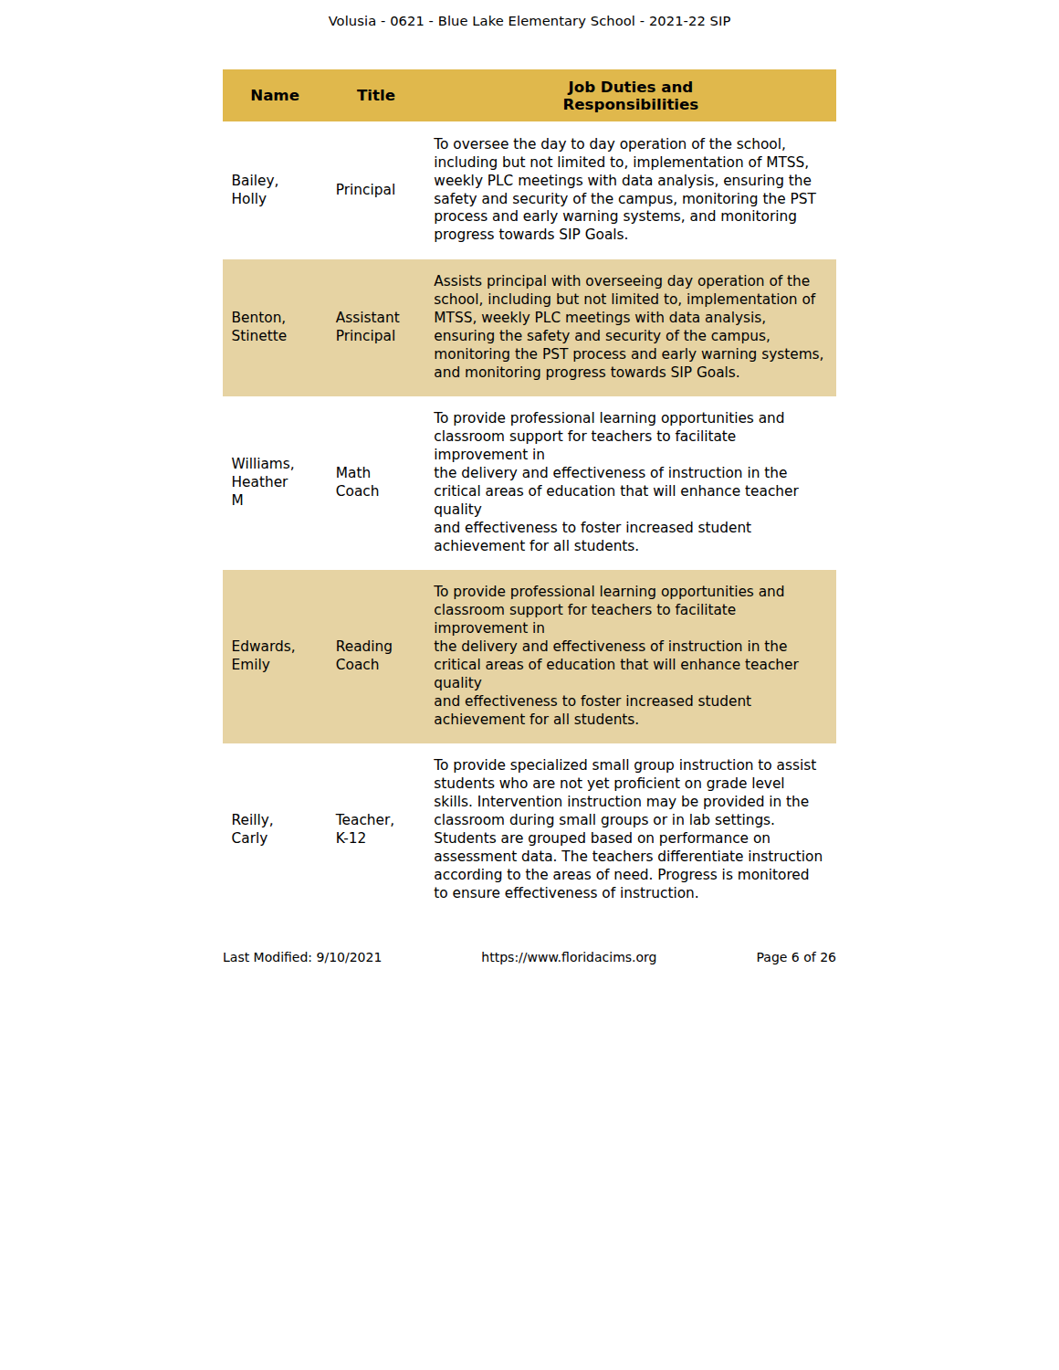Volusia - 0621 - Blue Lake Elementary School - 2021-22 SIP
| Name | Title | Job Duties and Responsibilities |
| --- | --- | --- |
| Bailey, Holly | Principal | To oversee the day to day operation of the school, including but not limited to, implementation of MTSS, weekly PLC meetings with data analysis, ensuring the safety and security of the campus, monitoring the PST process and early warning systems, and monitoring progress towards SIP Goals. |
| Benton, Stinette | Assistant Principal | Assists principal with overseeing day operation of the school, including but not limited to, implementation of MTSS, weekly PLC meetings with data analysis, ensuring the safety and security of the campus, monitoring the PST process and early warning systems, and monitoring progress towards SIP Goals. |
| Williams, Heather M | Math Coach | To provide professional learning opportunities and classroom support for teachers to facilitate improvement in the delivery and effectiveness of instruction in the critical areas of education that will enhance teacher quality and effectiveness to foster increased student achievement for all students. |
| Edwards, Emily | Reading Coach | To provide professional learning opportunities and classroom support for teachers to facilitate improvement in the delivery and effectiveness of instruction in the critical areas of education that will enhance teacher quality and effectiveness to foster increased student achievement for all students. |
| Reilly, Carly | Teacher, K-12 | To provide specialized small group instruction to assist students who are not yet proficient on grade level skills. Intervention instruction may be provided in the classroom during small groups or in lab settings. Students are grouped based on performance on assessment data. The teachers differentiate instruction according to the areas of need. Progress is monitored to ensure effectiveness of instruction. |
Last Modified: 9/10/2021
https://www.floridacims.org
Page 6 of 26